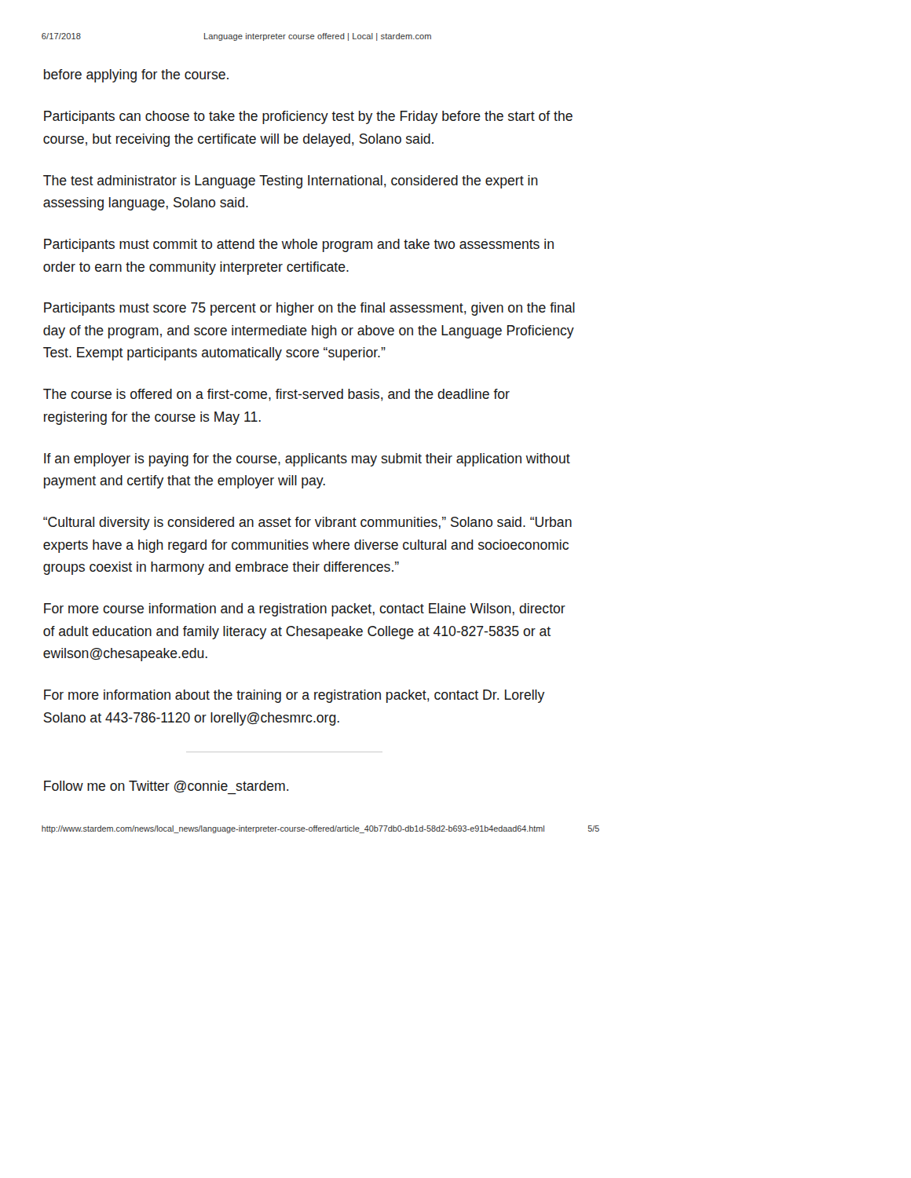6/17/2018
Language interpreter course offered | Local | stardem.com
before applying for the course.
Participants can choose to take the proficiency test by the Friday before the start of the course, but receiving the certificate will be delayed, Solano said.
The test administrator is Language Testing International, considered the expert in assessing language, Solano said.
Participants must commit to attend the whole program and take two assessments in order to earn the community interpreter certificate.
Participants must score 75 percent or higher on the final assessment, given on the final day of the program, and score intermediate high or above on the Language Proficiency Test. Exempt participants automatically score “superior.”
The course is offered on a first-come, first-served basis, and the deadline for registering for the course is May 11.
If an employer is paying for the course, applicants may submit their application without payment and certify that the employer will pay.
“Cultural diversity is considered an asset for vibrant communities,” Solano said. “Urban experts have a high regard for communities where diverse cultural and socioeconomic groups coexist in harmony and embrace their differences.”
For more course information and a registration packet, contact Elaine Wilson, director of adult education and family literacy at Chesapeake College at 410-827-5835 or at ewilson@chesapeake.edu.
For more information about the training or a registration packet, contact Dr. Lorelly Solano at 443-786-1120 or lorelly@chesmrc.org.
Follow me on Twitter @connie_stardem.
http://www.stardem.com/news/local_news/language-interpreter-course-offered/article_40b77db0-db1d-58d2-b693-e91b4edaad64.html
5/5